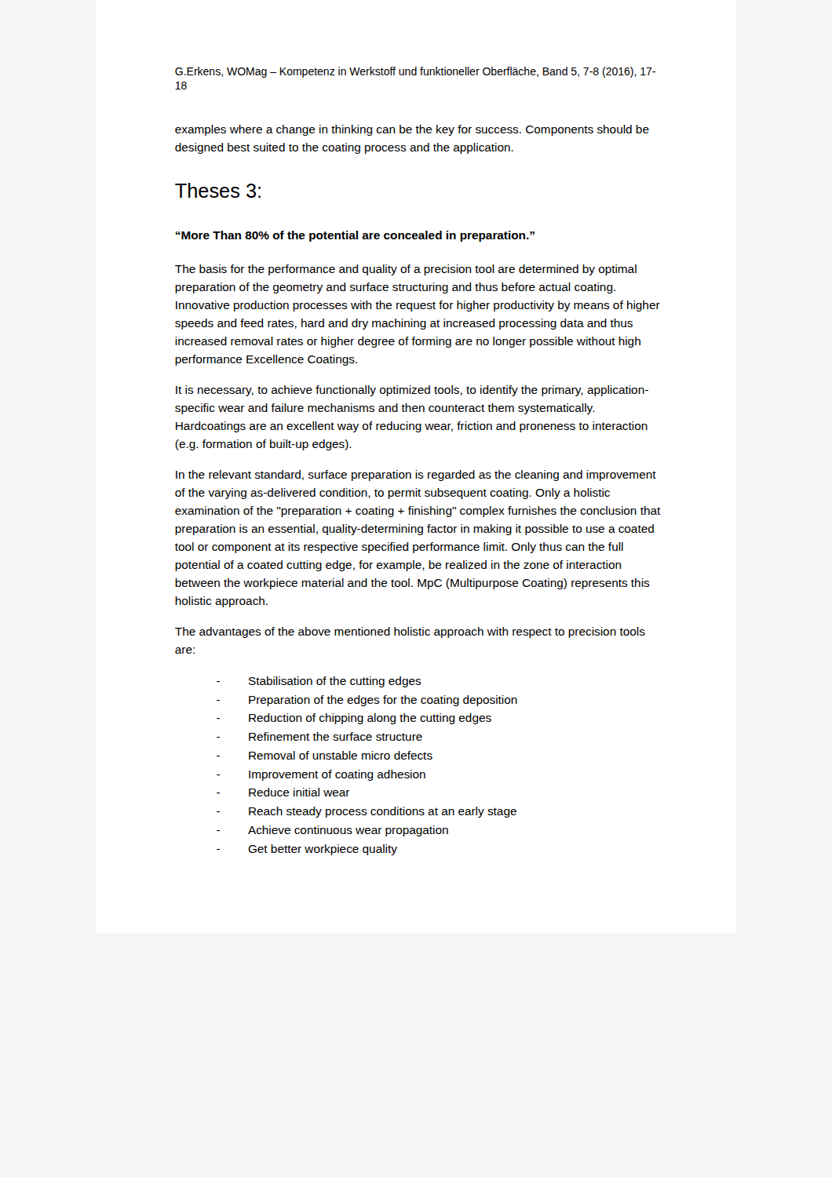G.Erkens, WOMag – Kompetenz in Werkstoff und funktioneller Oberfläche, Band 5, 7-8 (2016), 17-18
examples where a change in thinking can be the key for success. Components should be designed best suited to the coating process and the application.
Theses 3:
“More Than 80% of the potential are concealed in preparation.”
The basis for the performance and quality of a precision tool are determined by optimal preparation of the geometry and surface structuring and thus before actual coating. Innovative production processes with the request for higher productivity by means of higher speeds and feed rates, hard and dry machining at increased processing data and thus increased removal rates or higher degree of forming are no longer possible without high performance Excellence Coatings.
It is necessary, to achieve functionally optimized tools, to identify the primary, application-specific wear and failure mechanisms and then counteract them systematically. Hardcoatings are an excellent way of reducing wear, friction and proneness to interaction (e.g. formation of built-up edges).
In the relevant standard, surface preparation is regarded as the cleaning and improvement of the varying as-delivered condition, to permit subsequent coating. Only a holistic examination of the "preparation + coating + finishing" complex furnishes the conclusion that preparation is an essential, quality-determining factor in making it possible to use a coated tool or component at its respective specified performance limit. Only thus can the full potential of a coated cutting edge, for example, be realized in the zone of interaction between the workpiece material and the tool. MpC (Multipurpose Coating) represents this holistic approach.
The advantages of the above mentioned holistic approach with respect to precision tools are:
Stabilisation of the cutting edges
Preparation of the edges for the coating deposition
Reduction of chipping along the cutting edges
Refinement the surface structure
Removal of unstable micro defects
Improvement of coating adhesion
Reduce initial wear
Reach steady process conditions at an early stage
Achieve continuous wear propagation
Get better workpiece quality